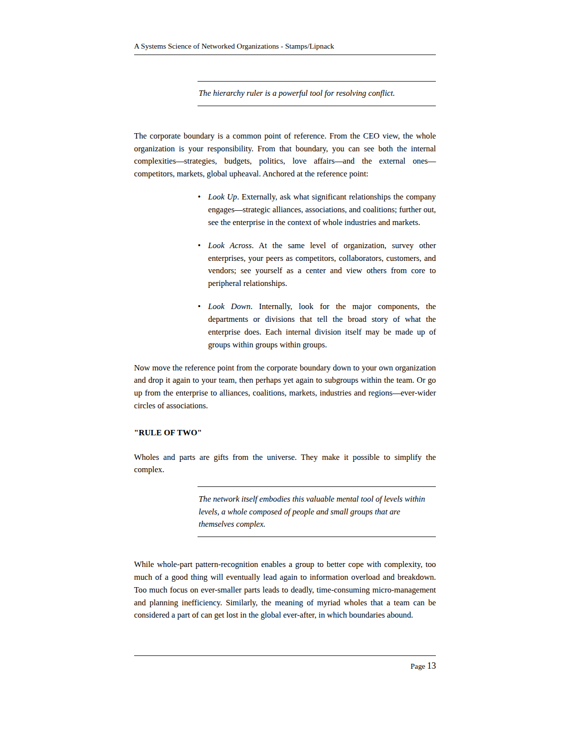A Systems Science of Networked Organizations - Stamps/Lipnack
The hierarchy ruler is a powerful tool for resolving conflict.
The corporate boundary is a common point of reference. From the CEO view, the whole organization is your responsibility. From that boundary, you can see both the internal complexities—strategies, budgets, politics, love affairs—and the external ones—competitors, markets, global upheaval. Anchored at the reference point:
Look Up. Externally, ask what significant relationships the company engages—strategic alliances, associations, and coalitions; further out, see the enterprise in the context of whole industries and markets.
Look Across. At the same level of organization, survey other enterprises, your peers as competitors, collaborators, customers, and vendors; see yourself as a center and view others from core to peripheral relationships.
Look Down. Internally, look for the major components, the departments or divisions that tell the broad story of what the enterprise does. Each internal division itself may be made up of groups within groups within groups.
Now move the reference point from the corporate boundary down to your own organization and drop it again to your team, then perhaps yet again to subgroups within the team. Or go up from the enterprise to alliances, coalitions, markets, industries and regions—ever-wider circles of associations.
"RULE OF TWO"
Wholes and parts are gifts from the universe. They make it possible to simplify the complex.
The network itself embodies this valuable mental tool of levels within levels, a whole composed of people and small groups that are themselves complex.
While whole-part pattern-recognition enables a group to better cope with complexity, too much of a good thing will eventually lead again to information overload and breakdown. Too much focus on ever-smaller parts leads to deadly, time-consuming micro-management and planning inefficiency. Similarly, the meaning of myriad wholes that a team can be considered a part of can get lost in the global ever-after, in which boundaries abound.
Page 13